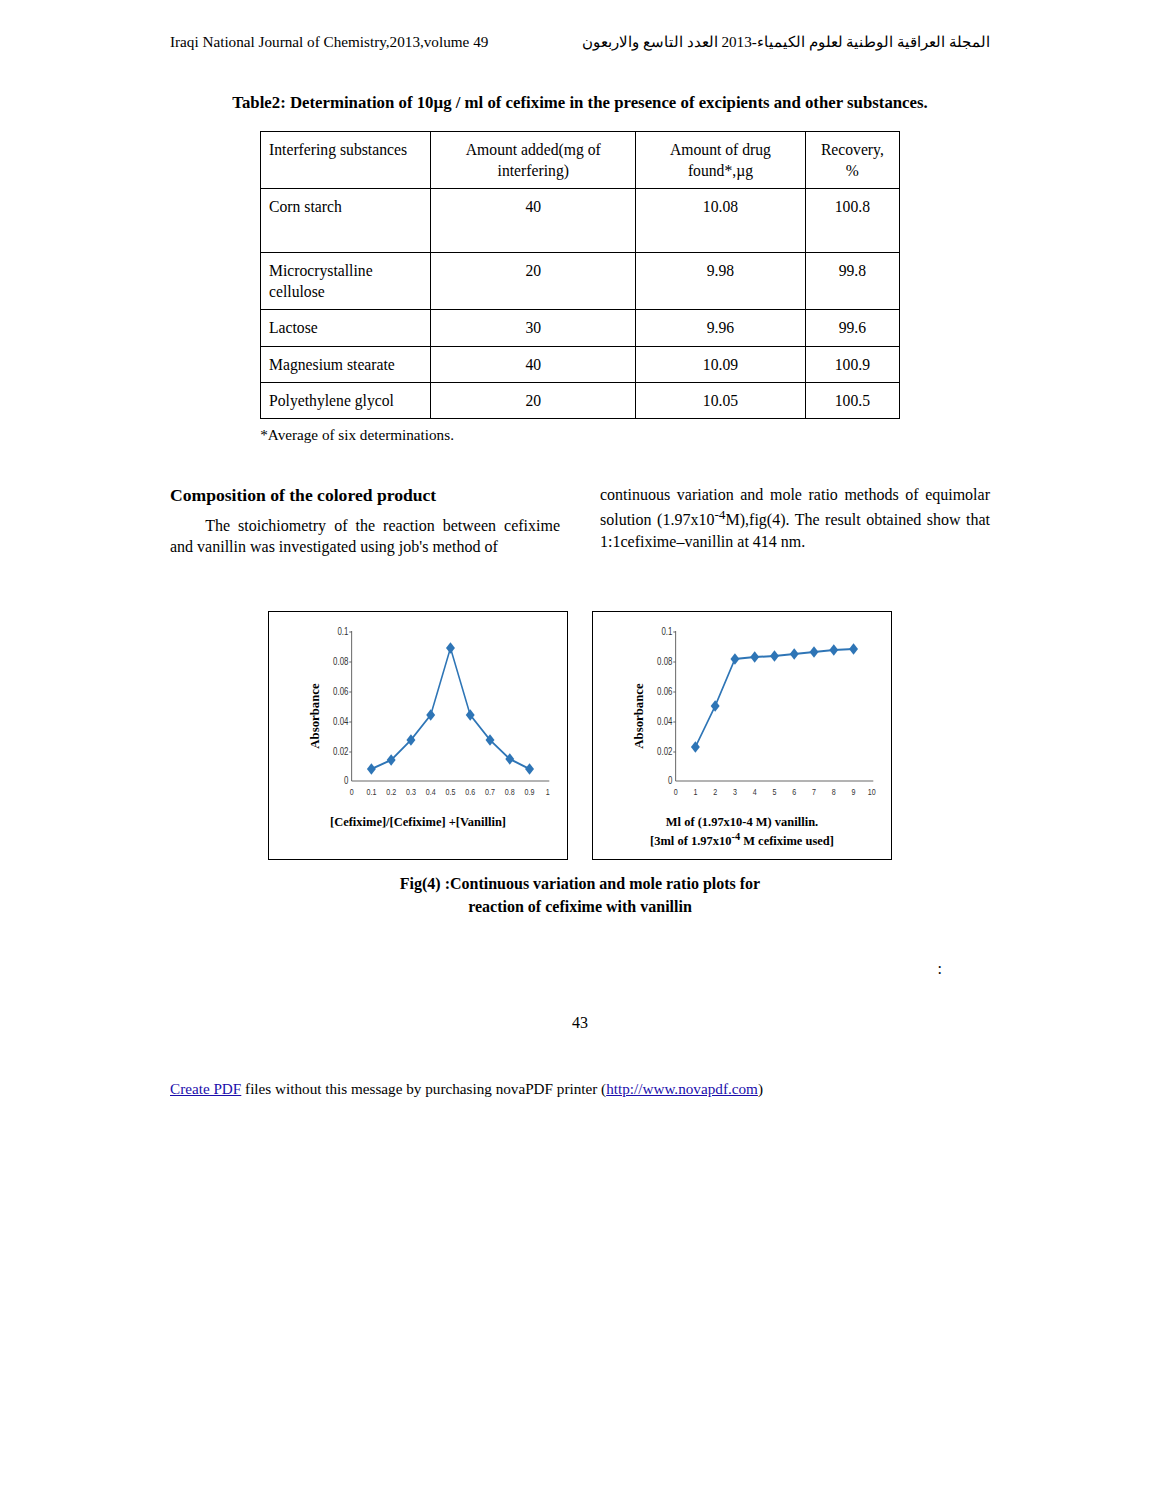Iraqi National Journal of Chemistry,2013,volume 49 المجلة العراقية الوطنية لعلوم الكيمياء-2013 العدد التاسع والاربعون
Table2: Determination of 10µg / ml of cefixime in the presence of excipients and other substances.
| Interfering substances | Amount added(mg of interfering) | Amount of drug found*,µg | Recovery, % |
| --- | --- | --- | --- |
| Corn starch | 40 | 10.08 | 100.8 |
| Microcrystalline cellulose | 20 | 9.98 | 99.8 |
| Lactose | 30 | 9.96 | 99.6 |
| Magnesium stearate | 40 | 10.09 | 100.9 |
| Polyethylene glycol | 20 | 10.05 | 100.5 |
*Average of six determinations.
Composition of the colored product
The stoichiometry of the reaction between cefixime and vanillin was investigated using job's method of
continuous variation and mole ratio methods of equimolar solution (1.97x10-4M),fig(4). The result obtained show that 1:1cefixime–vanillin at 414 nm.
Absorbance 0.1 0.08 0.06 0.04 0.02 0 0 0.1 0.2 0.3 0.4 0.5 0.6 0.7 0.8 0.9 1
[Cefixime]/[Cefixime] +[Vanillin]
Absorbance 0.1 0.08 0.06 0.04 0.02 0 0 1 2 3 4 5 6 7 8 9 10
Ml of (1.97x10-4 M) vanillin.
[3ml of 1.97x10-4 M cefixime used]
Fig(4) :Continuous variation and mole ratio plots for
reaction of cefixime with vanillin
:
43
Create PDF files without this message by purchasing novaPDF printer (http://www.novapdf.com)